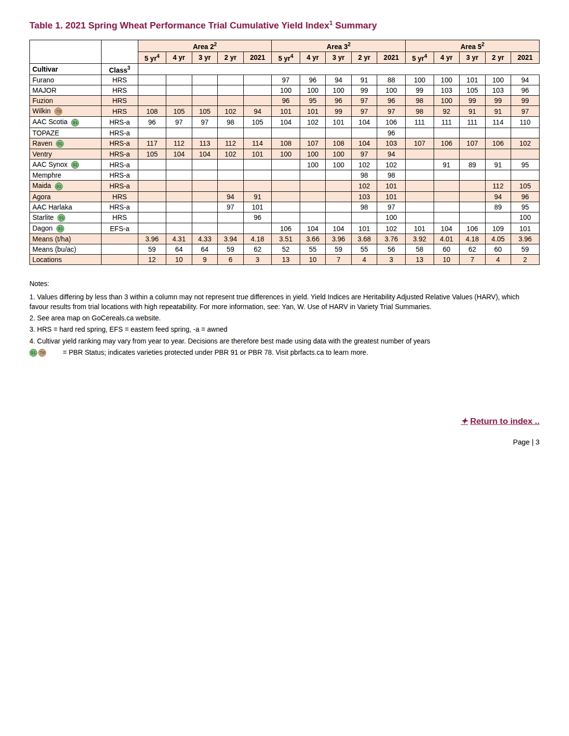Table 1. 2021 Spring Wheat Performance Trial Cumulative Yield Index1 Summary
| | | Area 2 2 | Area 3 2 | Area 5 2 |
| --- | --- | --- | --- | --- |
| 5 yr 4 | 4 yr | 3 yr | 2 yr | 2021 | 5 yr 4 | 4 yr | 3 yr | 2 yr | 2021 | 5 yr 4 | 4 yr | 3 yr | 2 yr | 2021 |
| Cultivar | Class 3 | |
| Furano | HRS | | | | | | 97 | 96 | 94 | 91 | 88 | 100 | 100 | 101 | 100 | 94 |
| MAJOR | HRS | | | | | | 100 | 100 | 100 | 99 | 100 | 99 | 103 | 105 | 103 | 96 |
| Fuzion | HRS | | | | | | 96 | 95 | 96 | 97 | 96 | 98 | 100 | 99 | 99 | 99 |
| Wilkin 78 | HRS | 108 | 105 | 105 | 102 | 94 | 101 | 101 | 99 | 97 | 97 | 98 | 92 | 91 | 91 | 97 |
| AAC Scotia 91 | HRS-a | 96 | 97 | 97 | 98 | 105 | 104 | 102 | 101 | 104 | 106 | 111 | 111 | 111 | 114 | 110 |
| TOPAZE | HRS-a | | | | | | | | | | 96 | | | | | |
| Raven 91 | HRS-a | 117 | 112 | 113 | 112 | 114 | 108 | 107 | 108 | 104 | 103 | 107 | 106 | 107 | 106 | 102 |
| Ventry | HRS-a | 105 | 104 | 104 | 102 | 101 | 100 | 100 | 100 | 97 | 94 | | | | | |
| AAC Synox 91 | HRS-a | | | | | | | 100 | 100 | 102 | 102 | | 91 | 89 | 91 | 95 |
| Memphre | HRS-a | | | | | | | | | 98 | 98 | | | | | |
| Maida 91 | HRS-a | | | | | | | | | 102 | 101 | | | | 112 | 105 |
| Agora | HRS | | | | 94 | 91 | | | | 103 | 101 | | | | 94 | 96 |
| AAC Harlaka | HRS-a | | | | 97 | 101 | | | | 98 | 97 | | | | 89 | 95 |
| Starlite 91 | HRS | | | | | 96 | | | | | 100 | | | | | 100 |
| Dagon 91 | EFS-a | | | | | | 106 | 104 | 104 | 101 | 102 | 101 | 104 | 106 | 109 | 101 |
| Means (t/ha) | | 3.96 | 4.31 | 4.33 | 3.94 | 4.18 | 3.51 | 3.66 | 3.96 | 3.68 | 3.76 | 3.92 | 4.01 | 4.18 | 4.05 | 3.96 |
| Means (bu/ac) | | 59 | 64 | 64 | 59 | 62 | 52 | 55 | 59 | 55 | 56 | 58 | 60 | 62 | 60 | 59 |
| Locations | | 12 | 10 | 9 | 6 | 3 | 13 | 10 | 7 | 4 | 3 | 13 | 10 | 7 | 4 | 2 |
Notes:
1. Values differing by less than 3 within a column may not represent true differences in yield. Yield Indices are Heritability Adjusted Relative Values (HARV), which favour results from trial locations with high repeatability. For more information, see: Yan, W. Use of HARV in Variety Trial Summaries.
2. See area map on GoCereals.ca website.
3. HRS = hard red spring, EFS = eastern feed spring, -a = awned
4. Cultivar yield ranking may vary from year to year. Decisions are therefore best made using data with the greatest number of years
9178 = PBR Status; indicates varieties protected under PBR 91 or PBR 78. Visit pbrfacts.ca to learn more.
✦Return to index ..
Page | 3